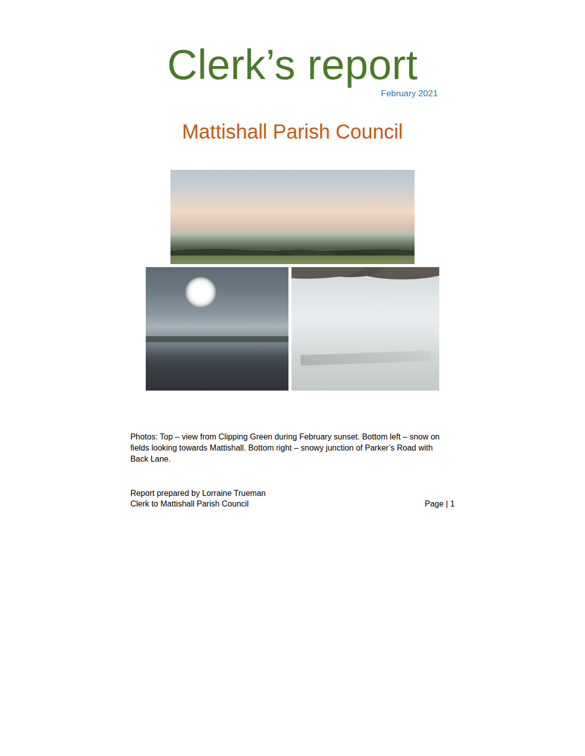Clerk’s report
February 2021
Mattishall Parish Council
Photos: Top – view from Clipping Green during February sunset. Bottom left – snow on fields looking towards Mattishall. Bottom right – snowy junction of Parker’s Road with Back Lane.
Report prepared by Lorraine Trueman Clerk to Mattishall Parish Council
Page | 1